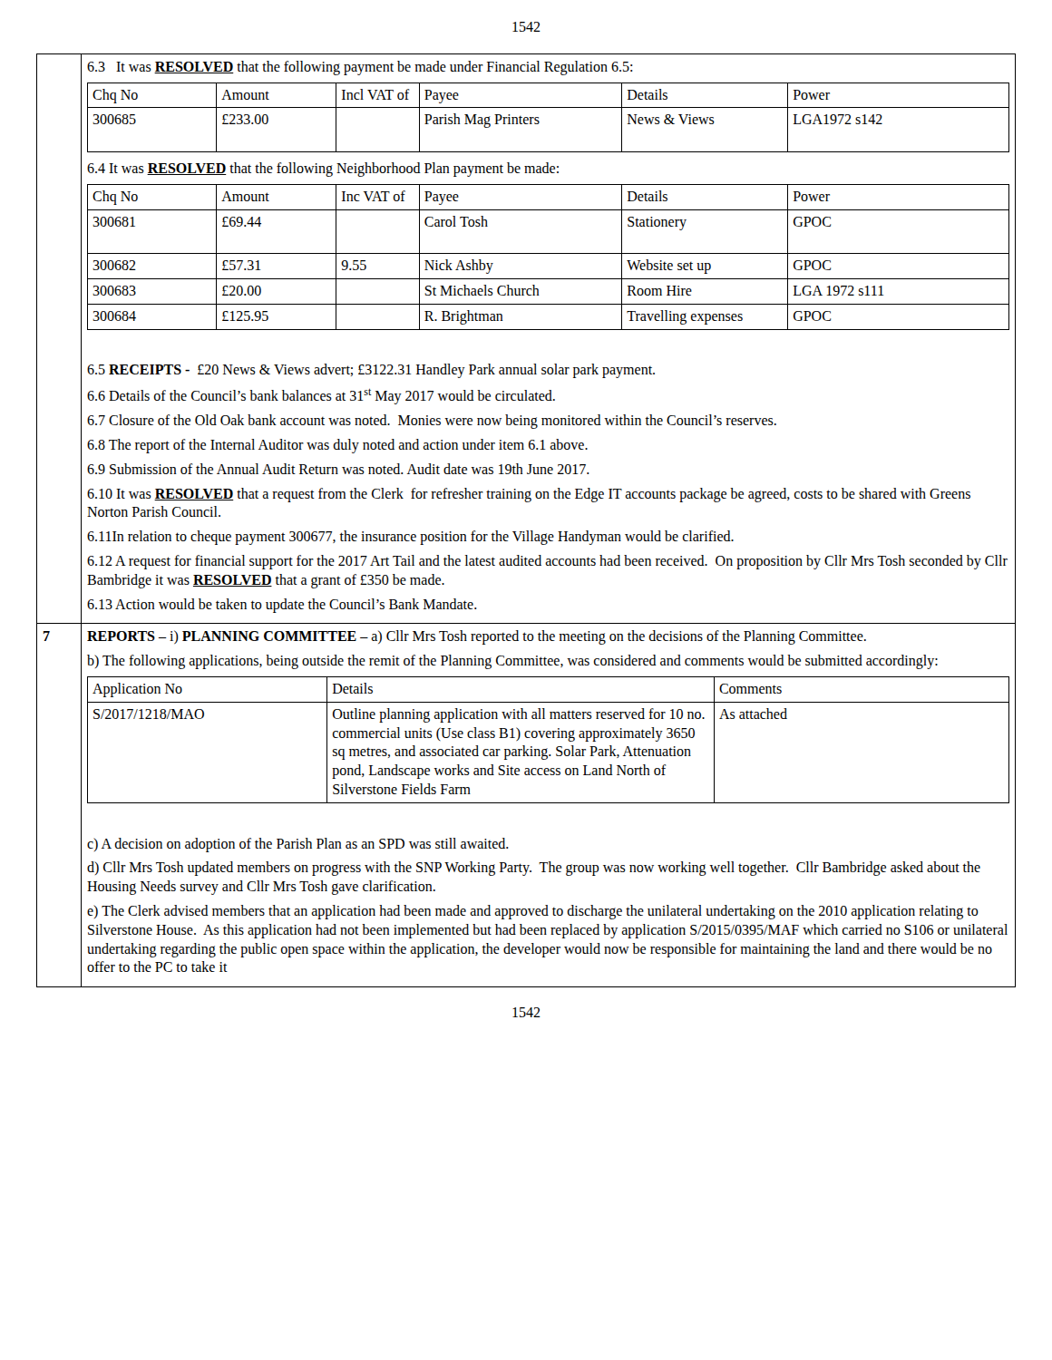1542
| | 6.3 It was RESOLVED that the following payment be made under Financial Regulation 6.5: / Chq No / Amount / Incl VAT of / Payee / Details / Power / / --- / --- / --- / --- / --- / --- / / 300685 / £233.00 / / Parish Mag Printers / News & Views / LGA1972 s142 / 6.4 It was RESOLVED that the following Neighborhood Plan payment be made: / Chq No / Amount / Inc VAT of / Payee / Details / Power / / --- / --- / --- / --- / --- / --- / / 300681 / £69.44 / / Carol Tosh / Stationery / GPOC / / 300682 / £57.31 / 9.55 / Nick Ashby / Website set up / GPOC / / 300683 / £20.00 / / St Michaels Church / Room Hire / LGA 1972 s111 / / 300684 / £125.95 / / R. Brightman / Travelling expenses / GPOC / 6.5 RECEIPTS - £20 News & Views advert; £3122.31 Handley Park annual solar park payment. 6.6 Details of the Council’s bank balances at 31 st May 2017 would be circulated. 6.7 Closure of the Old Oak bank account was noted. Monies were now being monitored within the Council’s reserves. 6.8 The report of the Internal Auditor was duly noted and action under item 6.1 above. 6.9 Submission of the Annual Audit Return was noted. Audit date was 19th June 2017. 6.10 It was RESOLVED that a request from the Clerk for refresher training on the Edge IT accounts package be agreed, costs to be shared with Greens Norton Parish Council. 6.11In relation to cheque payment 300677, the insurance position for the Village Handyman would be clarified. 6.12 A request for financial support for the 2017 Art Tail and the latest audited accounts had been received. On proposition by Cllr Mrs Tosh seconded by Cllr Bambridge it was RESOLVED that a grant of £350 be made. 6.13 Action would be taken to update the Council’s Bank Mandate. |
| 7 | REPORTS – i) PLANNING COMMITTEE – a) Cllr Mrs Tosh reported to the meeting on the decisions of the Planning Committee. b) The following applications, being outside the remit of the Planning Committee, was considered and comments would be submitted accordingly: / Application No / Details / Comments / / --- / --- / --- / / S/2017/1218/MAO / Outline planning application with all matters reserved for 10 no. commercial units (Use class B1) covering approximately 3650 sq metres, and associated car parking. Solar Park, Attenuation pond, Landscape works and Site access on Land North of Silverstone Fields Farm / As attached / c) A decision on adoption of the Parish Plan as an SPD was still awaited. d) Cllr Mrs Tosh updated members on progress with the SNP Working Party. The group was now working well together. Cllr Bambridge asked about the Housing Needs survey and Cllr Mrs Tosh gave clarification. e) The Clerk advised members that an application had been made and approved to discharge the unilateral undertaking on the 2010 application relating to Silverstone House. As this application had not been implemented but had been replaced by application S/2015/0395/MAF which carried no S106 or unilateral undertaking regarding the public open space within the application, the developer would now be responsible for maintaining the land and there would be no offer to the PC to take it |
1542